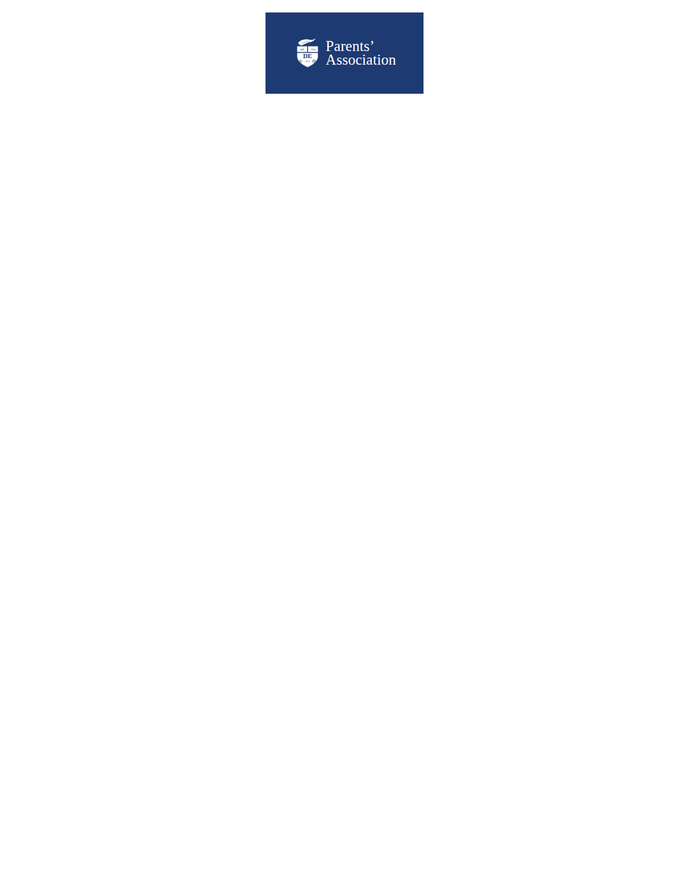1889 1928 DE 1973
Parents’ Association